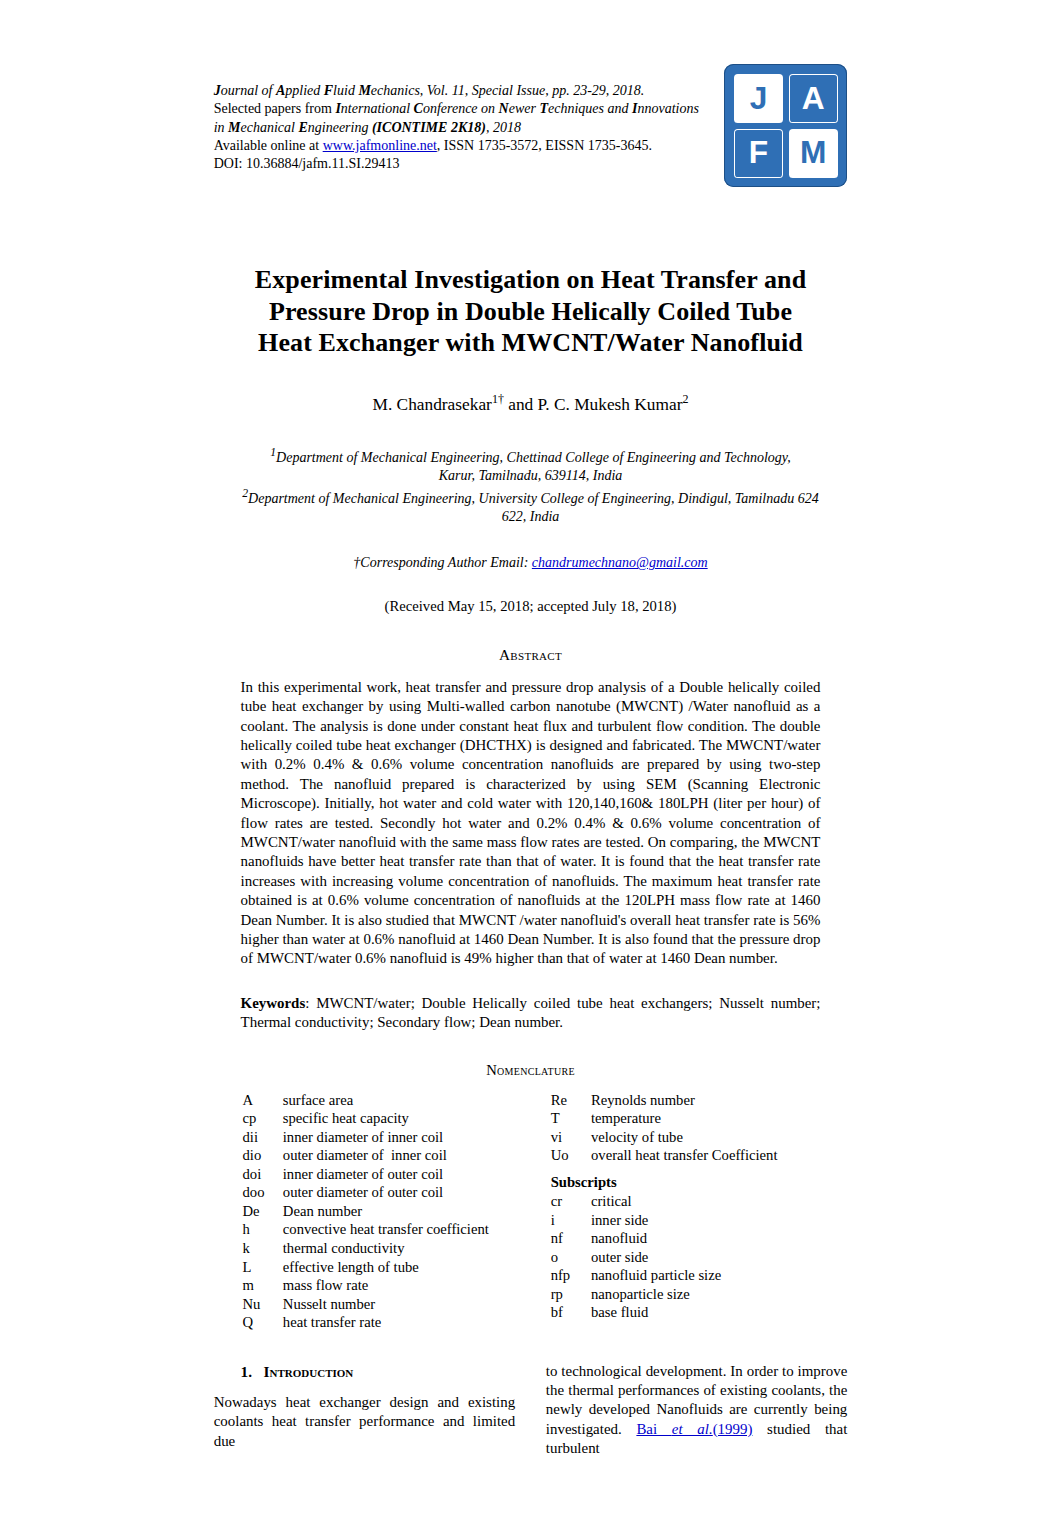Journal of Applied Fluid Mechanics, Vol. 11, Special Issue, pp. 23-29, 2018.
Selected papers from International Conference on Newer Techniques and Innovations
in Mechanical Engineering (ICONTIME 2K18), 2018
Available online at www.jafmonline.net, ISSN 1735-3572, EISSN 1735-3645.
DOI: 10.36884/jafm.11.SI.29413
J
A
F
M
Experimental Investigation on Heat Transfer and Pressure Drop in Double Helically Coiled Tube Heat Exchanger with MWCNT/Water Nanofluid
M. Chandrasekar1† and P. C. Mukesh Kumar2
1Department of Mechanical Engineering, Chettinad College of Engineering and Technology,
Karur, Tamilnadu, 639114, India
2Department of Mechanical Engineering, University College of Engineering, Dindigul, Tamilnadu 624 622, India
†Corresponding Author Email: chandrumechnano@gmail.com
(Received May 15, 2018; accepted July 18, 2018)
Abstract
In this experimental work, heat transfer and pressure drop analysis of a Double helically coiled tube heat exchanger by using Multi-walled carbon nanotube (MWCNT) /Water nanofluid as a coolant. The analysis is done under constant heat flux and turbulent flow condition. The double helically coiled tube heat exchanger (DHCTHX) is designed and fabricated. The MWCNT/water with 0.2% 0.4% & 0.6% volume concentration nanofluids are prepared by using two-step method. The nanofluid prepared is characterized by using SEM (Scanning Electronic Microscope). Initially, hot water and cold water with 120,140,160& 180LPH (liter per hour) of flow rates are tested. Secondly hot water and 0.2% 0.4% & 0.6% volume concentration of MWCNT/water nanofluid with the same mass flow rates are tested. On comparing, the MWCNT nanofluids have better heat transfer rate than that of water. It is found that the heat transfer rate increases with increasing volume concentration of nanofluids. The maximum heat transfer rate obtained is at 0.6% volume concentration of nanofluids at the 120LPH mass flow rate at 1460 Dean Number. It is also studied that MWCNT /water nanofluid's overall heat transfer rate is 56% higher than water at 0.6% nanofluid at 1460 Dean Number. It is also found that the pressure drop of MWCNT/water 0.6% nanofluid is 49% higher than that of water at 1460 Dean number.
Keywords: MWCNT/water; Double Helically coiled tube heat exchangers; Nusselt number; Thermal conductivity; Secondary flow; Dean number.
Nomenclature
| A | surface area |
| cp | specific heat capacity |
| dii | inner diameter of inner coil |
| dio | outer diameter of inner coil |
| doi | inner diameter of outer coil |
| doo | outer diameter of outer coil |
| De | Dean number |
| h | convective heat transfer coefficient |
| k | thermal conductivity |
| L | effective length of tube |
| m | mass flow rate |
| Nu | Nusselt number |
| Q | heat transfer rate |
| Re | Reynolds number |
| T | temperature |
| vi | velocity of tube |
| Uo | overall heat transfer Coefficient |
| Subscripts |
| cr | critical |
| i | inner side |
| nf | nanofluid |
| o | outer side |
| nfp | nanofluid particle size |
| rp | nanoparticle size |
| bf | base fluid |
1. Introduction
Nowadays heat exchanger design and existing coolants heat transfer performance and limited due
to technological development. In order to improve the thermal performances of existing coolants, the newly developed Nanofluids are currently being investigated. Bai et al.(1999) studied that turbulent